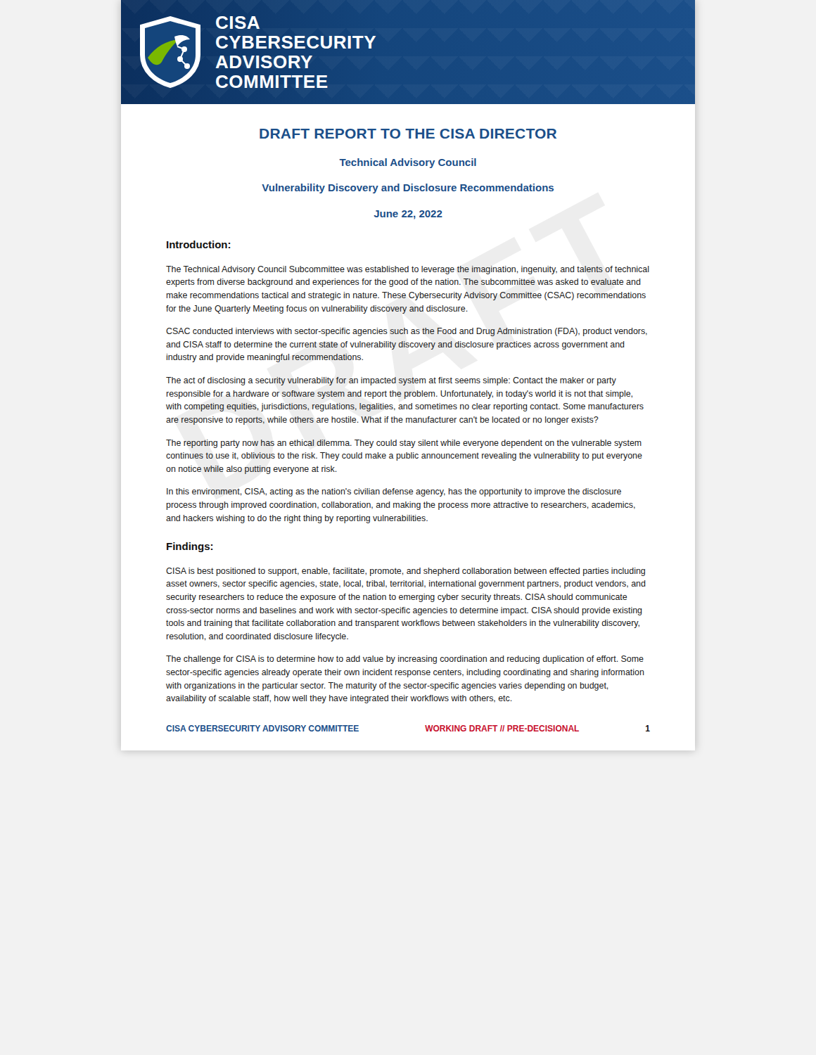CISA Cybersecurity Advisory Committee
DRAFT
DRAFT REPORT TO THE CISA DIRECTOR
Technical Advisory Council
Vulnerability Discovery and Disclosure Recommendations
June 22, 2022
Introduction:
The Technical Advisory Council Subcommittee was established to leverage the imagination, ingenuity, and talents of technical experts from diverse background and experiences for the good of the nation. The subcommittee was asked to evaluate and make recommendations tactical and strategic in nature. These Cybersecurity Advisory Committee (CSAC) recommendations for the June Quarterly Meeting focus on vulnerability discovery and disclosure.
CSAC conducted interviews with sector-specific agencies such as the Food and Drug Administration (FDA), product vendors, and CISA staff to determine the current state of vulnerability discovery and disclosure practices across government and industry and provide meaningful recommendations.
The act of disclosing a security vulnerability for an impacted system at first seems simple: Contact the maker or party responsible for a hardware or software system and report the problem. Unfortunately, in today's world it is not that simple, with competing equities, jurisdictions, regulations, legalities, and sometimes no clear reporting contact. Some manufacturers are responsive to reports, while others are hostile. What if the manufacturer can't be located or no longer exists?
The reporting party now has an ethical dilemma. They could stay silent while everyone dependent on the vulnerable system continues to use it, oblivious to the risk. They could make a public announcement revealing the vulnerability to put everyone on notice while also putting everyone at risk.
In this environment, CISA, acting as the nation's civilian defense agency, has the opportunity to improve the disclosure process through improved coordination, collaboration, and making the process more attractive to researchers, academics, and hackers wishing to do the right thing by reporting vulnerabilities.
Findings:
CISA is best positioned to support, enable, facilitate, promote, and shepherd collaboration between effected parties including asset owners, sector specific agencies, state, local, tribal, territorial, international government partners, product vendors, and security researchers to reduce the exposure of the nation to emerging cyber security threats. CISA should communicate cross-sector norms and baselines and work with sector-specific agencies to determine impact. CISA should provide existing tools and training that facilitate collaboration and transparent workflows between stakeholders in the vulnerability discovery, resolution, and coordinated disclosure lifecycle.
The challenge for CISA is to determine how to add value by increasing coordination and reducing duplication of effort. Some sector-specific agencies already operate their own incident response centers, including coordinating and sharing information with organizations in the particular sector. The maturity of the sector-specific agencies varies depending on budget, availability of scalable staff, how well they have integrated their workflows with others, etc.
CISA CYBERSECURITY ADVISORY COMMITTEE
WORKING DRAFT // PRE-DECISIONAL
1